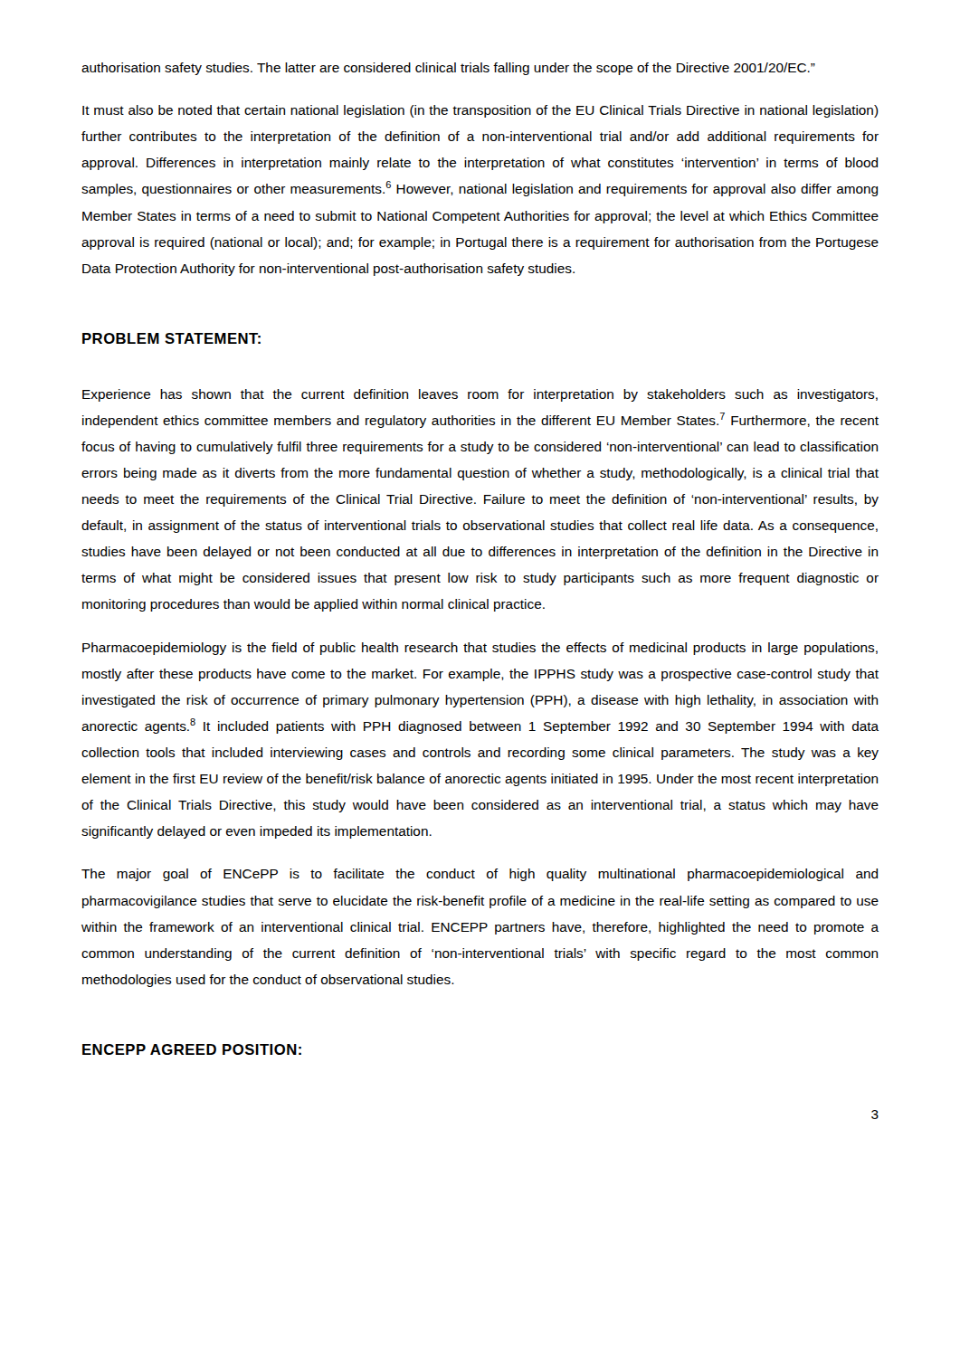authorisation safety studies. The latter are considered clinical trials falling under the scope of the Directive 2001/20/EC.”
It must also be noted that certain national legislation (in the transposition of the EU Clinical Trials Directive in national legislation) further contributes to the interpretation of the definition of a non-interventional trial and/or add additional requirements for approval. Differences in interpretation mainly relate to the interpretation of what constitutes ‘intervention’ in terms of blood samples, questionnaires or other measurements.6 However, national legislation and requirements for approval also differ among Member States in terms of a need to submit to National Competent Authorities for approval; the level at which Ethics Committee approval is required (national or local); and; for example; in Portugal there is a requirement for authorisation from the Portugese Data Protection Authority for non-interventional post-authorisation safety studies.
PROBLEM STATEMENT:
Experience has shown that the current definition leaves room for interpretation by stakeholders such as investigators, independent ethics committee members and regulatory authorities in the different EU Member States.7 Furthermore, the recent focus of having to cumulatively fulfil three requirements for a study to be considered ‘non-interventional’ can lead to classification errors being made as it diverts from the more fundamental question of whether a study, methodologically, is a clinical trial that needs to meet the requirements of the Clinical Trial Directive. Failure to meet the definition of ‘non-interventional’ results, by default, in assignment of the status of interventional trials to observational studies that collect real life data. As a consequence, studies have been delayed or not been conducted at all due to differences in interpretation of the definition in the Directive in terms of what might be considered issues that present low risk to study participants such as more frequent diagnostic or monitoring procedures than would be applied within normal clinical practice.
Pharmacoepidemiology is the field of public health research that studies the effects of medicinal products in large populations, mostly after these products have come to the market. For example, the IPPHS study was a prospective case-control study that investigated the risk of occurrence of primary pulmonary hypertension (PPH), a disease with high lethality, in association with anorectic agents.8 It included patients with PPH diagnosed between 1 September 1992 and 30 September 1994 with data collection tools that included interviewing cases and controls and recording some clinical parameters. The study was a key element in the first EU review of the benefit/risk balance of anorectic agents initiated in 1995. Under the most recent interpretation of the Clinical Trials Directive, this study would have been considered as an interventional trial, a status which may have significantly delayed or even impeded its implementation.
The major goal of ENCePP is to facilitate the conduct of high quality multinational pharmacoepidemiological and pharmacovigilance studies that serve to elucidate the risk-benefit profile of a medicine in the real-life setting as compared to use within the framework of an interventional clinical trial. ENCEPP partners have, therefore, highlighted the need to promote a common understanding of the current definition of ‘non-interventional trials’ with specific regard to the most common methodologies used for the conduct of observational studies.
ENCEPP AGREED POSITION:
3